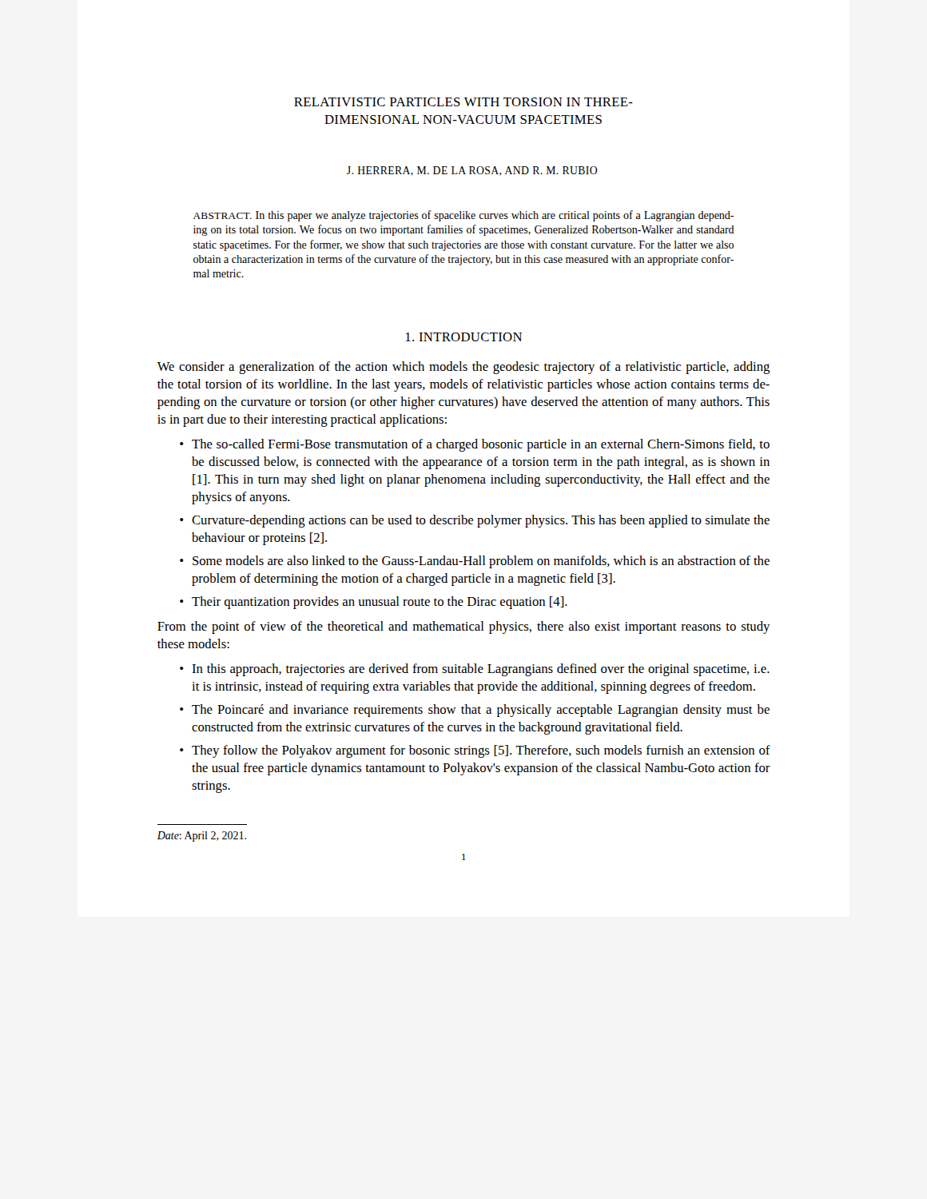Relativistic Particles with Torsion in Three-Dimensional Non-Vacuum Spacetimes
J. Herrera, M. de la Rosa, and R. M. Rubio
Abstract. In this paper we analyze trajectories of spacelike curves which are critical points of a Lagrangian depending on its total torsion. We focus on two important families of spacetimes, Generalized Robertson-Walker and standard static spacetimes. For the former, we show that such trajectories are those with constant curvature. For the latter we also obtain a characterization in terms of the curvature of the trajectory, but in this case measured with an appropriate conformal metric.
1. Introduction
We consider a generalization of the action which models the geodesic trajectory of a relativistic particle, adding the total torsion of its worldline. In the last years, models of relativistic particles whose action contains terms depending on the curvature or torsion (or other higher curvatures) have deserved the attention of many authors. This is in part due to their interesting practical applications:
The so-called Fermi-Bose transmutation of a charged bosonic particle in an external Chern-Simons field, to be discussed below, is connected with the appearance of a torsion term in the path integral, as is shown in [1]. This in turn may shed light on planar phenomena including superconductivity, the Hall effect and the physics of anyons.
Curvature-depending actions can be used to describe polymer physics. This has been applied to simulate the behaviour or proteins [2].
Some models are also linked to the Gauss-Landau-Hall problem on manifolds, which is an abstraction of the problem of determining the motion of a charged particle in a magnetic field [3].
Their quantization provides an unusual route to the Dirac equation [4].
From the point of view of the theoretical and mathematical physics, there also exist important reasons to study these models:
In this approach, trajectories are derived from suitable Lagrangians defined over the original spacetime, i.e. it is intrinsic, instead of requiring extra variables that provide the additional, spinning degrees of freedom.
The Poincaré and invariance requirements show that a physically acceptable Lagrangian density must be constructed from the extrinsic curvatures of the curves in the background gravitational field.
They follow the Polyakov argument for bosonic strings [5]. Therefore, such models furnish an extension of the usual free particle dynamics tantamount to Polyakov's expansion of the classical Nambu-Goto action for strings.
Date: April 2, 2021.
1